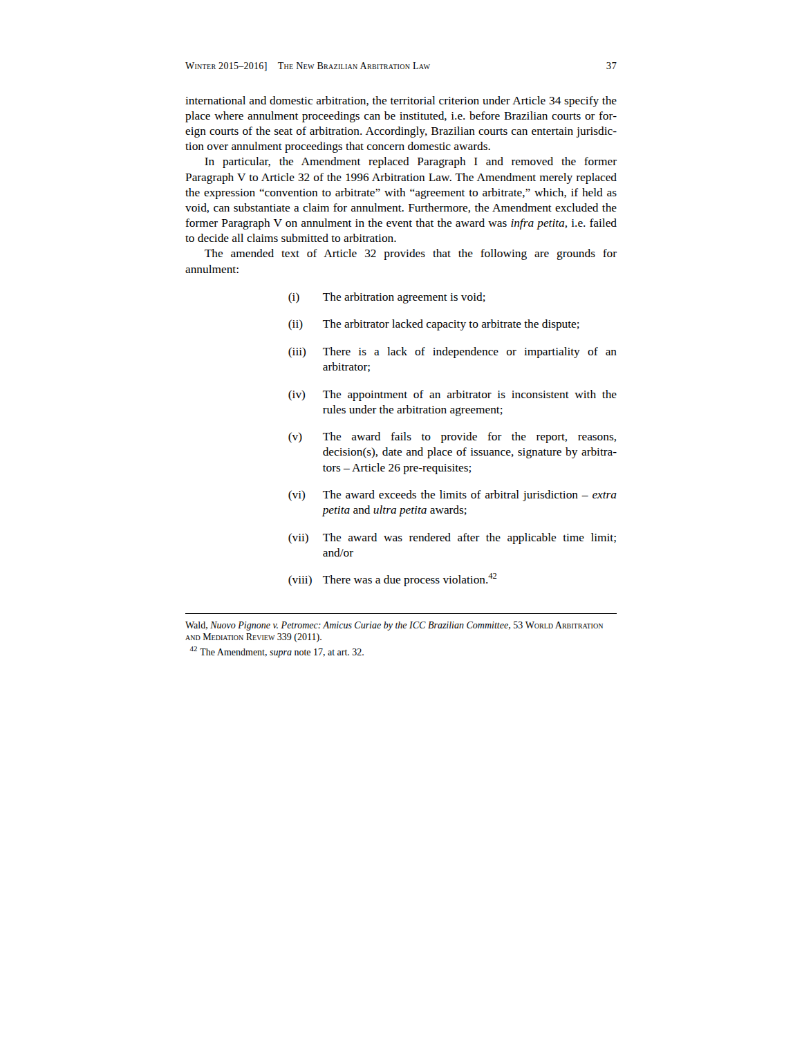Winter 2015–2016] The New Brazilian Arbitration Law 37
international and domestic arbitration, the territorial criterion under Article 34 specify the place where annulment proceedings can be instituted, i.e. before Brazilian courts or foreign courts of the seat of arbitration. Accordingly, Brazilian courts can entertain jurisdiction over annulment proceedings that concern domestic awards.
In particular, the Amendment replaced Paragraph I and removed the former Paragraph V to Article 32 of the 1996 Arbitration Law. The Amendment merely replaced the expression “convention to arbitrate” with “agreement to arbitrate,” which, if held as void, can substantiate a claim for annulment. Furthermore, the Amendment excluded the former Paragraph V on annulment in the event that the award was infra petita, i.e. failed to decide all claims submitted to arbitration.
The amended text of Article 32 provides that the following are grounds for annulment:
(i) The arbitration agreement is void;
(ii) The arbitrator lacked capacity to arbitrate the dispute;
(iii) There is a lack of independence or impartiality of an arbitrator;
(iv) The appointment of an arbitrator is inconsistent with the rules under the arbitration agreement;
(v) The award fails to provide for the report, reasons, decision(s), date and place of issuance, signature by arbitrators – Article 26 pre-requisites;
(vi) The award exceeds the limits of arbitral jurisdiction – extra petita and ultra petita awards;
(vii) The award was rendered after the applicable time limit; and/or
(viii) There was a due process violation.42
Wald, Nuovo Pignone v. Petromec: Amicus Curiae by the ICC Brazilian Committee, 53 World Arbitration and Mediation Review 339 (2011).
42 The Amendment, supra note 17, at art. 32.